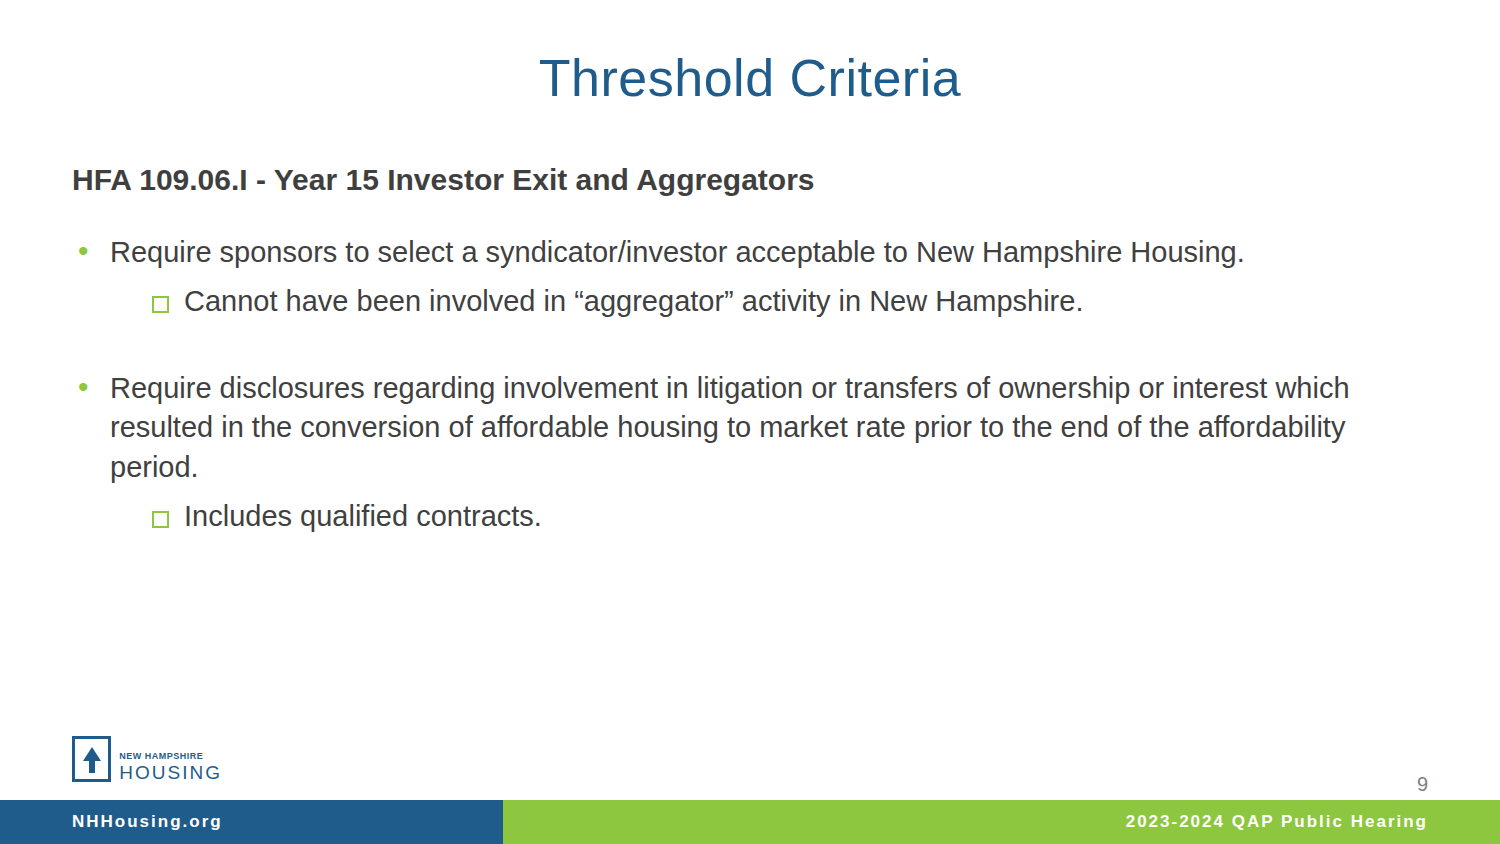Threshold Criteria
HFA 109.06.I - Year 15 Investor Exit and Aggregators
Require sponsors to select a syndicator/investor acceptable to New Hampshire Housing.
Cannot have been involved in “aggregator” activity in New Hampshire.
Require disclosures regarding involvement in litigation or transfers of ownership or interest which resulted in the conversion of affordable housing to market rate prior to the end of the affordability period.
Includes qualified contracts.
NEW HAMPSHIRE HOUSING
9
NHHousing.org
2023-2024 QAP Public Hearing